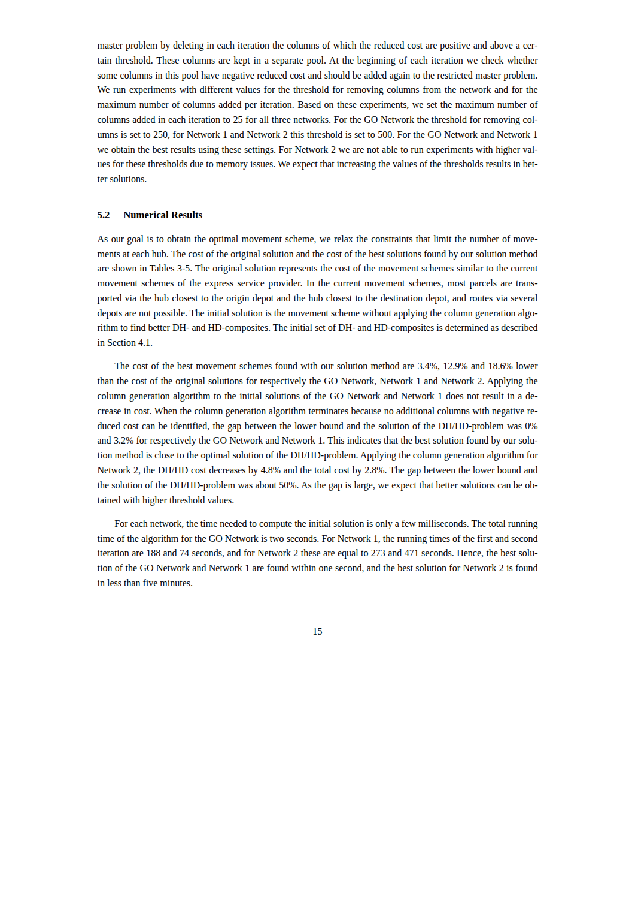master problem by deleting in each iteration the columns of which the reduced cost are positive and above a certain threshold. These columns are kept in a separate pool. At the beginning of each iteration we check whether some columns in this pool have negative reduced cost and should be added again to the restricted master problem. We run experiments with different values for the threshold for removing columns from the network and for the maximum number of columns added per iteration. Based on these experiments, we set the maximum number of columns added in each iteration to 25 for all three networks. For the GO Network the threshold for removing columns is set to 250, for Network 1 and Network 2 this threshold is set to 500. For the GO Network and Network 1 we obtain the best results using these settings. For Network 2 we are not able to run experiments with higher values for these thresholds due to memory issues. We expect that increasing the values of the thresholds results in better solutions.
5.2 Numerical Results
As our goal is to obtain the optimal movement scheme, we relax the constraints that limit the number of movements at each hub. The cost of the original solution and the cost of the best solutions found by our solution method are shown in Tables 3-5. The original solution represents the cost of the movement schemes similar to the current movement schemes of the express service provider. In the current movement schemes, most parcels are transported via the hub closest to the origin depot and the hub closest to the destination depot, and routes via several depots are not possible. The initial solution is the movement scheme without applying the column generation algorithm to find better DH- and HD-composites. The initial set of DH- and HD-composites is determined as described in Section 4.1.
The cost of the best movement schemes found with our solution method are 3.4%, 12.9% and 18.6% lower than the cost of the original solutions for respectively the GO Network, Network 1 and Network 2. Applying the column generation algorithm to the initial solutions of the GO Network and Network 1 does not result in a decrease in cost. When the column generation algorithm terminates because no additional columns with negative reduced cost can be identified, the gap between the lower bound and the solution of the DH/HD-problem was 0% and 3.2% for respectively the GO Network and Network 1. This indicates that the best solution found by our solution method is close to the optimal solution of the DH/HD-problem. Applying the column generation algorithm for Network 2, the DH/HD cost decreases by 4.8% and the total cost by 2.8%. The gap between the lower bound and the solution of the DH/HD-problem was about 50%. As the gap is large, we expect that better solutions can be obtained with higher threshold values.
For each network, the time needed to compute the initial solution is only a few milliseconds. The total running time of the algorithm for the GO Network is two seconds. For Network 1, the running times of the first and second iteration are 188 and 74 seconds, and for Network 2 these are equal to 273 and 471 seconds. Hence, the best solution of the GO Network and Network 1 are found within one second, and the best solution for Network 2 is found in less than five minutes.
15